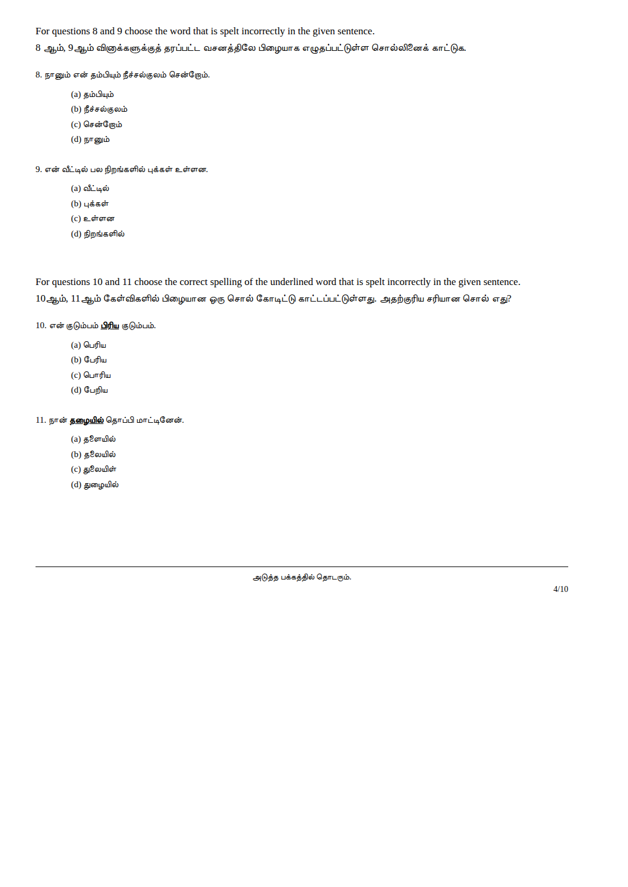For questions 8 and 9 choose the word that is spelt incorrectly in the given sentence.
8 ஆம், 9ஆம் வினாக்களுக்குத் தரப்பட்ட வசனத்திலே பிழையாக எழுதப்பட்டுள்ள சொல்லினைக் காட்டுக.
8. நானும் என் தம்பியும் நீச்சல்குலம் சென்றோம்.
(a) தம்பியும்
(b) நீச்சல்குலம்
(c) சென்றோம்
(d) நானும்
9. என் வீட்டில் பல நிறங்களில் புக்கள் உள்ளன.
(a) வீட்டில்
(b) புக்கள்
(c) உள்ளன
(d) நிறங்களில்
For questions 10 and 11 choose the correct spelling of the underlined word that is spelt incorrectly in the given sentence.
10ஆம், 11ஆம் கேள்விகளில் பிழையான ஒரு சொல் கோடிட்டு காட்டப்பட்டுள்ளது. அதற்குரிய சரியான சொல் எது?
10. என் குடும்பம் பிரிய குடும்பம்.
(a) பெரிய
(b) பேரிய
(c) பொரிய
(d) பேறிய
11. நான் தழையில் தொப்பி மாட்டினேன்.
(a) தளையில்
(b) தலையில்
(c) துலையிள்
(d) துழையில்
அடுத்த பக்கத்தில் தொடரும்.
4/10